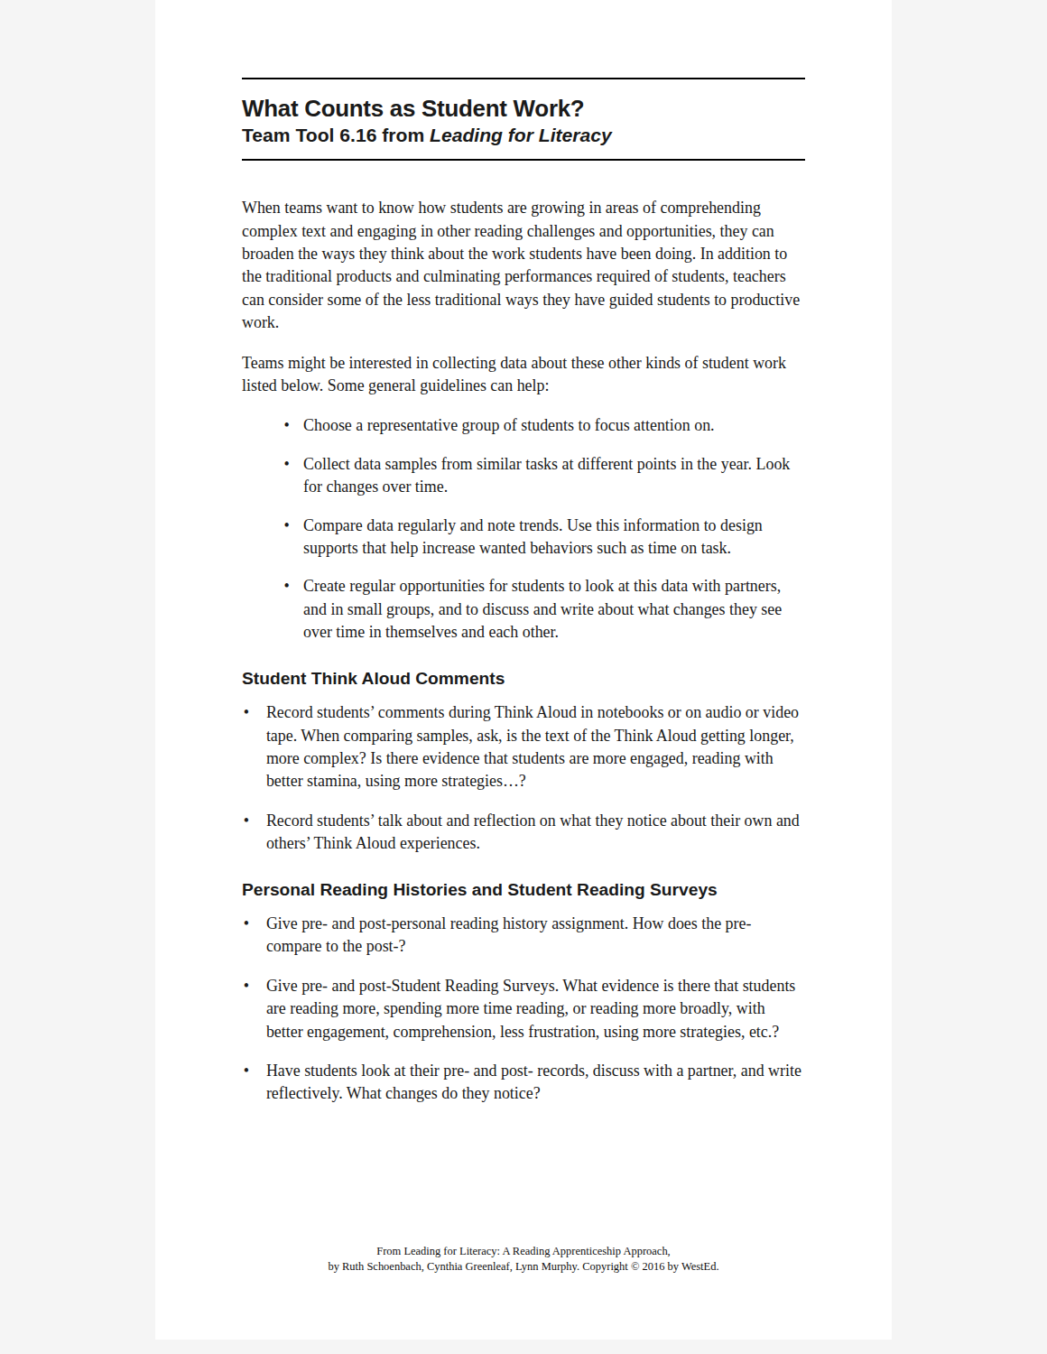What Counts as Student Work?
Team Tool 6.16 from Leading for Literacy
When teams want to know how students are growing in areas of comprehending complex text and engaging in other reading challenges and opportunities, they can broaden the ways they think about the work students have been doing. In addition to the traditional products and culminating performances required of students, teachers can consider some of the less traditional ways they have guided students to productive work.
Teams might be interested in collecting data about these other kinds of student work listed below. Some general guidelines can help:
Choose a representative group of students to focus attention on.
Collect data samples from similar tasks at different points in the year. Look for changes over time.
Compare data regularly and note trends. Use this information to design supports that help increase wanted behaviors such as time on task.
Create regular opportunities for students to look at this data with partners, and in small groups, and to discuss and write about what changes they see over time in themselves and each other.
Student Think Aloud Comments
Record students’ comments during Think Aloud in notebooks or on audio or video tape. When comparing samples, ask, is the text of the Think Aloud getting longer, more complex? Is there evidence that students are more engaged, reading with better stamina, using more strategies…?
Record students’ talk about and reflection on what they notice about their own and others’ Think Aloud experiences.
Personal Reading Histories and Student Reading Surveys
Give pre- and post-personal reading history assignment. How does the pre- compare to the post-?
Give pre- and post-Student Reading Surveys. What evidence is there that students are reading more, spending more time reading, or reading more broadly, with better engagement, comprehension, less frustration, using more strategies, etc.?
Have students look at their pre- and post- records, discuss with a partner, and write reflectively. What changes do they notice?
From Leading for Literacy: A Reading Apprenticeship Approach,
by Ruth Schoenbach, Cynthia Greenleaf, Lynn Murphy. Copyright © 2016 by WestEd.